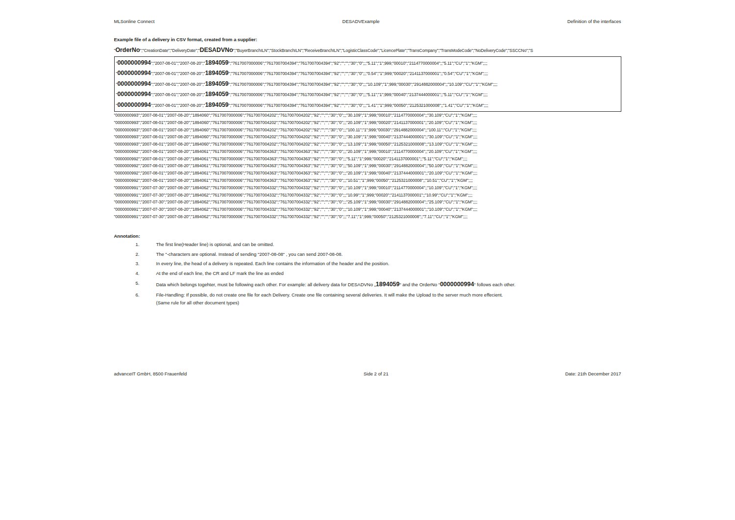MLSonline Connect
DESADVExample
Definition of the interfaces
Example file of a delivery in CSV format, created from a supplier:
"OrderNo";"CreationDate";"DeliveryDate";"DESADVNo";"BuyerBranchILN";"StockBranchILN";"ReceiveBranchILN";"LogisticClassCode";"LicencePlate";"TransCompany";"TransModeCode";"NoDeliveryCode";"SSCCNo";"S
"0000000994";"2007-08-01";"2007-08-20";"1894059";"7617007000006";"7617007004394";"7617007004394";"92";"";"";"30";"0";;;"5.11";"1";999;"00010";"2114770000004";;"5.11";"CU";"1";"KGM";;;;
"0000000994";"2007-08-01";"2007-08-20";"1894059";"7617007000006";"7617007004394";"7617007004394";"92";"";"";"30";"0";;;"0.54";"1";999;"00020";"2141137000001";;"0.54";"CU";"1";"KGM";;;;
"0000000994";"2007-08-01";"2007-08-20";"1894059";"7617007000006";"7617007004394";"7617007004394";"92";"";"";"30";"0";;;"10.109";"1";999;"00030";"2914882000004";;"10.109";"CU";"1";"KGM";;;;
"0000000994";"2007-08-01";"2007-08-20";"1894059";"7617007000006";"7617007004394";"7617007004394";"92";"";"";"30";"0";;;"5.11";"1";999;"00040";"2137444000001";;"5.11";"CU";"1";"KGM";;;;
"0000000994";"2007-08-01";"2007-08-20";"1894059";"7617007000006";"7617007004394";"7617007004394";"92";"";"";"30";"0";;;"1.41";"1";999;"00050";"2125321000008";;"1.41";"CU";"1";"KGM";;;;
"0000000993";"2007-08-01";"2007-08-20";"1894060";"7617007000006";"7617007004202";"7617007004202";"92";"";"";"30";"0";;;"30.109";"1";999;"00010";"2114770000004";;"30.109";"CU";"1";"KGM";;;;
"0000000993";"2007-08-01";"2007-08-20";"1894060";"7617007000006";"7617007004202";"7617007004202";"92";"";"";"30";"0";;;"20.109";"1";999;"00020";"2141137000001";;"20.109";"CU";"1";"KGM";;;;
"0000000993";"2007-08-01";"2007-08-20";"1894060";"7617007000006";"7617007004202";"7617007004202";"92";"";"";"30";"0";;;"100.11";"1";999;"00030";"2914882000004";;"100.11";"CU";"1";"KGM";;;;
"0000000993";"2007-08-01";"2007-08-20";"1894060";"7617007000006";"7617007004202";"7617007004202";"92";"";"";"30";"0";;;"30.109";"1";999;"00040";"2137444000001";;"30.109";"CU";"1";"KGM";;;;
"0000000993";"2007-08-01";"2007-08-20";"1894060";"7617007000006";"7617007004202";"7617007004202";"92";"";"";"30";"0";;;"13.109";"1";999;"00050";"2125321000008";;"13.109";"CU";"1";"KGM";;;;
"0000000992";"2007-08-01";"2007-08-20";"1894061";"7617007000006";"7617007004363";"7617007004363";"92";"";"";"30";"0";;;"20.109";"1";999;"00010";"2114770000004";;"20.109";"CU";"1";"KGM";;;;
"0000000992";"2007-08-01";"2007-08-20";"1894061";"7617007000006";"7617007004363";"7617007004363";"92";"";"";"30";"0";;;"5.11";"1";999;"00020";"2141137000001";;"5.11";"CU";"1";"KGM";;;;
"0000000992";"2007-08-01";"2007-08-20";"1894061";"7617007000006";"7617007004363";"7617007004363";"92";"";"";"30";"0";;;"50.109";"1";999;"00030";"2914882000004";;"50.109";"CU";"1";"KGM";;;;
"0000000992";"2007-08-01";"2007-08-20";"1894061";"7617007000006";"7617007004363";"7617007004363";"92";"";"";"30";"0";;;"20.109";"1";999;"00040";"2137444000001";;"20.109";"CU";"1";"KGM";;;;
"0000000992";"2007-08-01";"2007-08-20";"1894061";"7617007000006";"7617007004363";"7617007004363";"92";"";"";"30";"0";;;"10.51";"1";999;"00050";"2125321000008";;"10.51";"CU";"1";"KGM";;;;
"0000000991";"2007-07-30";"2007-08-20";"1894062";"7617007000006";"7617007004332";"7617007004332";"92";"";"";"30";"0";;;"10.109";"1";999;"00010";"2114770000004";;"10.109";"CU";"1";"KGM";;;;
"0000000991";"2007-07-30";"2007-08-20";"1894062";"7617007000006";"7617007004332";"7617007004332";"92";"";"";"30";"0";;;"10.99";"1";999;"00020";"2141137000001";;"10.99";"CU";"1";"KGM";;;;
"0000000991";"2007-07-30";"2007-08-20";"1894062";"7617007000006";"7617007004332";"7617007004332";"92";"";"";"30";"0";;;"25.109";"1";999;"00030";"2914882000004";;"25.109";"CU";"1";"KGM";;;;
"0000000991";"2007-07-30";"2007-08-20";"1894062";"7617007000006";"7617007004332";"7617007004332";"92";"";"";"30";"0";;;"10.109";"1";999;"00040";"2137444000001";;"10.109";"CU";"1";"KGM";;;;
"0000000991";"2007-07-30";"2007-08-20";"1894062";"7617007000006";"7617007004332";"7617007004332";"92";"";"";"30";"0";;;"7.11";"1";999;"00050";"2125321000008";;"7.11";"CU";"1";"KGM";;;;
Annotation:
The first line(Header line) is optional, and can be omitted.
The “-characters are optional. Instead of sending “2007-08-08“ , you can send 2007-08-08.
In every line, the head of a delivery is repeated. Each line contains the information of the header and the position.
At the end of each line, the CR and LF mark the line as ended
Data which belongs togehter, must be following each other. For example: all delivery data for DESADVNo „1894059“ and the OrderNo “0000000994“ follows each other.
File-Handling: If possible, do not create one file for each Delivery. Create one file containing several deliveries. It will make the Upload to the server much more effecient. (Same rule for all other document types)
advanceIT GmbH, 8500 Frauenfeld
Side 2 of 21
Date: 21th December 2017